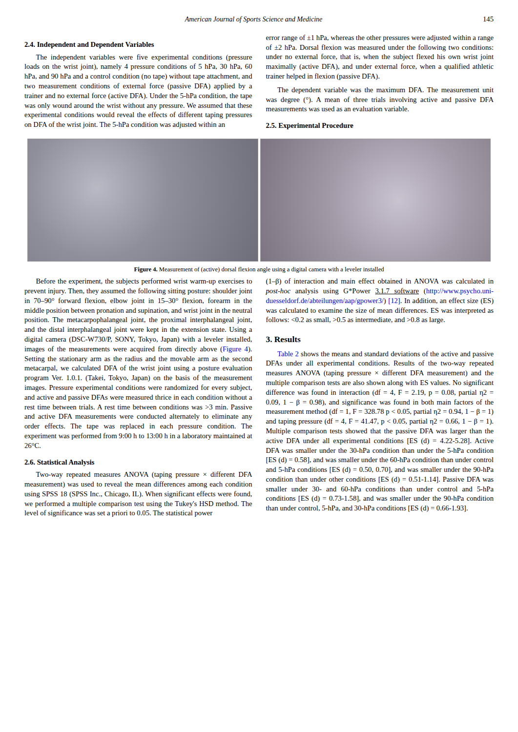American Journal of Sports Science and Medicine
145
2.4. Independent and Dependent Variables
The independent variables were five experimental conditions (pressure loads on the wrist joint), namely 4 pressure conditions of 5 hPa, 30 hPa, 60 hPa, and 90 hPa and a control condition (no tape) without tape attachment, and two measurement conditions of external force (passive DFA) applied by a trainer and no external force (active DFA). Under the 5-hPa condition, the tape was only wound around the wrist without any pressure. We assumed that these experimental conditions would reveal the effects of different taping pressures on DFA of the wrist joint. The 5-hPa condition was adjusted within an
error range of ±1 hPa, whereas the other pressures were adjusted within a range of ±2 hPa. Dorsal flexion was measured under the following two conditions: under no external force, that is, when the subject flexed his own wrist joint maximally (active DFA), and under external force, when a qualified athletic trainer helped in flexion (passive DFA).
The dependent variable was the maximum DFA. The measurement unit was degree (°). A mean of three trials involving active and passive DFA measurements was used as an evaluation variable.
2.5. Experimental Procedure
Figure 4. Measurement of (active) dorsal flexion angle using a digital camera with a leveler installed
Before the experiment, the subjects performed wrist warm-up exercises to prevent injury. Then, they assumed the following sitting posture: shoulder joint in 70–90° forward flexion, elbow joint in 15–30° flexion, forearm in the middle position between pronation and supination, and wrist joint in the neutral position. The metacarpophalangeal joint, the proximal interphalangeal joint, and the distal interphalangeal joint were kept in the extension state. Using a digital camera (DSC-W730/P, SONY, Tokyo, Japan) with a leveler installed, images of the measurements were acquired from directly above (Figure 4). Setting the stationary arm as the radius and the movable arm as the second metacarpal, we calculated DFA of the wrist joint using a posture evaluation program Ver. 1.0.1. (Takei, Tokyo, Japan) on the basis of the measurement images. Pressure experimental conditions were randomized for every subject, and active and passive DFAs were measured thrice in each condition without a rest time between trials. A rest time between conditions was >3 min. Passive and active DFA measurements were conducted alternately to eliminate any order effects. The tape was replaced in each pressure condition. The experiment was performed from 9:00 h to 13:00 h in a laboratory maintained at 26°C.
2.6. Statistical Analysis
Two-way repeated measures ANOVA (taping pressure × different DFA measurement) was used to reveal the mean differences among each condition using SPSS 18 (SPSS Inc., Chicago, IL). When significant effects were found, we performed a multiple comparison test using the Tukey's HSD method. The level of significance was set a priori to 0.05. The statistical power
(1–β) of interaction and main effect obtained in ANOVA was calculated in post-hoc analysis using G*Power 3.1.7 software (http://www.psycho.uni-duesseldorf.de/abteilungen/aap/gpower3/) [12]. In addition, an effect size (ES) was calculated to examine the size of mean differences. ES was interpreted as follows: <0.2 as small, >0.5 as intermediate, and >0.8 as large.
3. Results
Table 2 shows the means and standard deviations of the active and passive DFAs under all experimental conditions. Results of the two-way repeated measures ANOVA (taping pressure × different DFA measurement) and the multiple comparison tests are also shown along with ES values. No significant difference was found in interaction (df = 4, F = 2.19, p = 0.08, partial η2 = 0.09, 1 − β = 0.98), and significance was found in both main factors of the measurement method (df = 1, F = 328.78 p < 0.05, partial η2 = 0.94, 1 − β = 1) and taping pressure (df = 4, F = 41.47, p < 0.05, partial η2 = 0.66, 1 − β = 1). Multiple comparison tests showed that the passive DFA was larger than the active DFA under all experimental conditions [ES (d) = 4.22-5.28]. Active DFA was smaller under the 30-hPa condition than under the 5-hPa condition [ES (d) = 0.58], and was smaller under the 60-hPa condition than under control and 5-hPa conditions [ES (d) = 0.50, 0.70], and was smaller under the 90-hPa condition than under other conditions [ES (d) = 0.51-1.14]. Passive DFA was smaller under 30- and 60-hPa conditions than under control and 5-hPa conditions [ES (d) = 0.73-1.58], and was smaller under the 90-hPa condition than under control, 5-hPa, and 30-hPa conditions [ES (d) = 0.66-1.93].